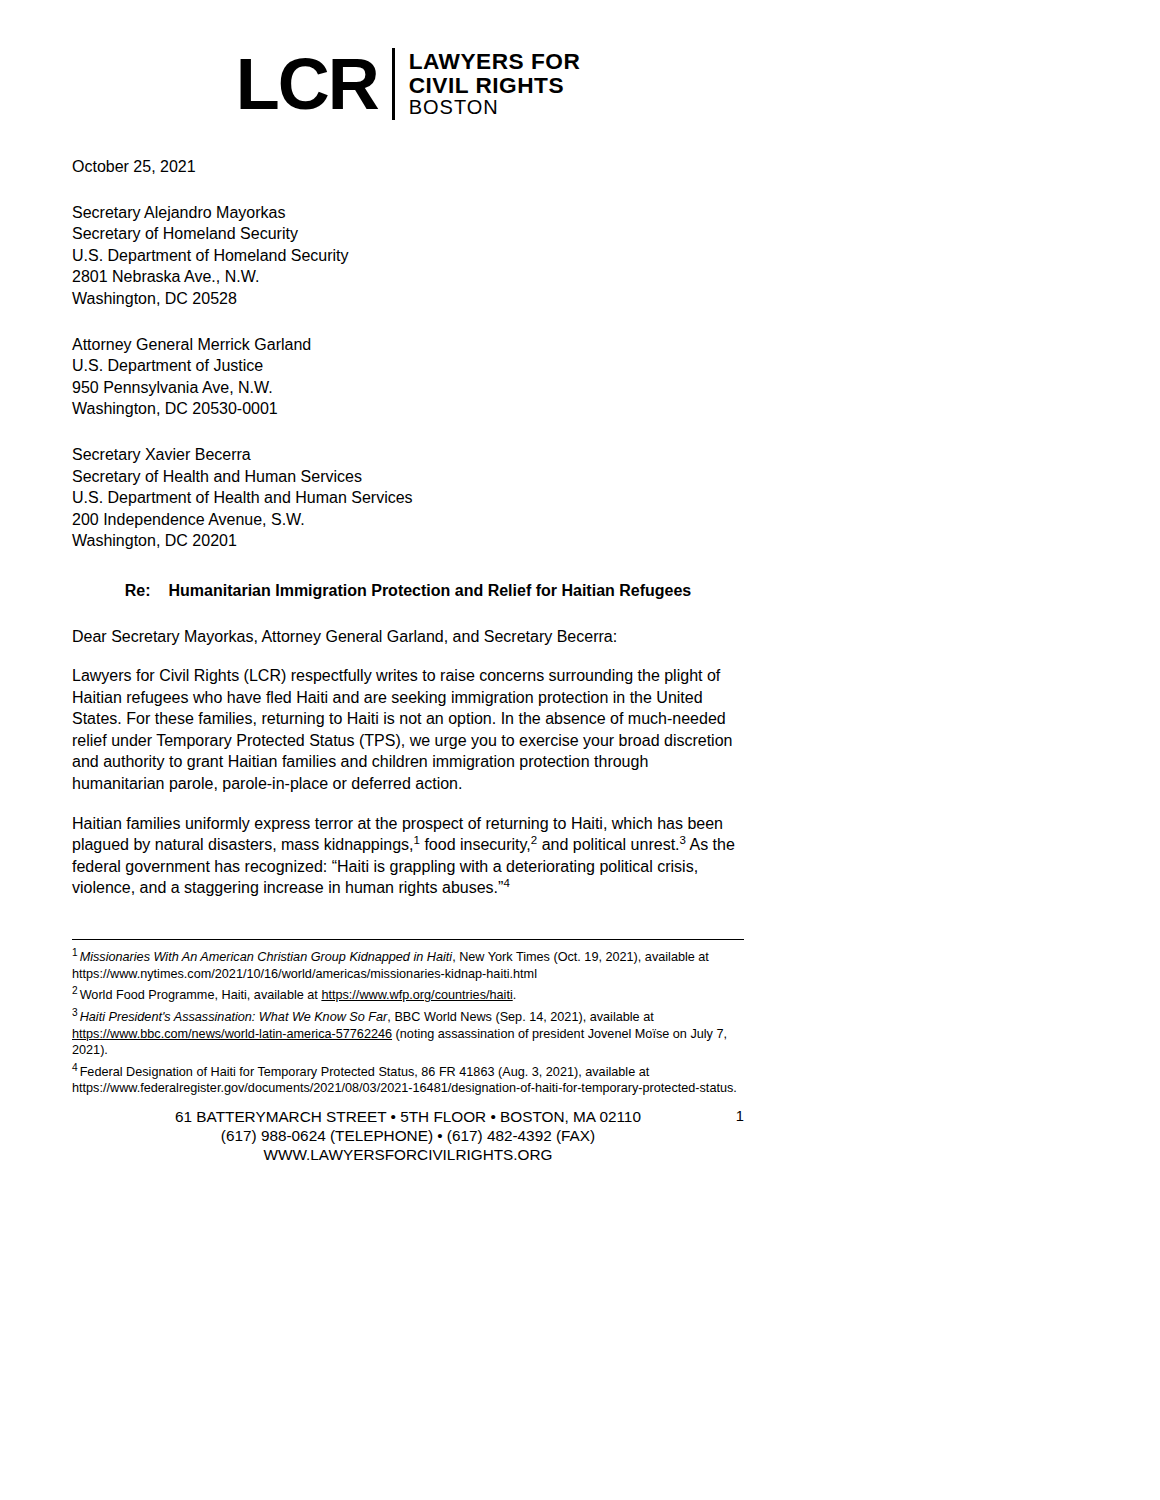LCR LAWYERS FOR CIVIL RIGHTS BOSTON
October 25, 2021
Secretary Alejandro Mayorkas
Secretary of Homeland Security
U.S. Department of Homeland Security
2801 Nebraska Ave., N.W.
Washington, DC 20528
Attorney General Merrick Garland
U.S. Department of Justice
950 Pennsylvania Ave, N.W.
Washington, DC 20530-0001
Secretary Xavier Becerra
Secretary of Health and Human Services
U.S. Department of Health and Human Services
200 Independence Avenue, S.W.
Washington, DC 20201
Re: Humanitarian Immigration Protection and Relief for Haitian Refugees
Dear Secretary Mayorkas, Attorney General Garland, and Secretary Becerra:
Lawyers for Civil Rights (LCR) respectfully writes to raise concerns surrounding the plight of Haitian refugees who have fled Haiti and are seeking immigration protection in the United States. For these families, returning to Haiti is not an option. In the absence of much-needed relief under Temporary Protected Status (TPS), we urge you to exercise your broad discretion and authority to grant Haitian families and children immigration protection through humanitarian parole, parole-in-place or deferred action.
Haitian families uniformly express terror at the prospect of returning to Haiti, which has been plagued by natural disasters, mass kidnappings,1 food insecurity,2 and political unrest.3 As the federal government has recognized: “Haiti is grappling with a deteriorating political crisis, violence, and a staggering increase in human rights abuses.”4
1 Missionaries With An American Christian Group Kidnapped in Haiti, New York Times (Oct. 19, 2021), available at https://www.nytimes.com/2021/10/16/world/americas/missionaries-kidnap-haiti.html
2 World Food Programme, Haiti, available at https://www.wfp.org/countries/haiti.
3 Haiti President's Assassination: What We Know So Far, BBC World News (Sep. 14, 2021), available at https://www.bbc.com/news/world-latin-america-57762246 (noting assassination of president Jovenel Moïse on July 7, 2021).
4 Federal Designation of Haiti for Temporary Protected Status, 86 FR 41863 (Aug. 3, 2021), available at https://www.federalregister.gov/documents/2021/08/03/2021-16481/designation-of-haiti-for-temporary-protected-status.
1
61 BATTERYMARCH STREET • 5TH FLOOR • BOSTON, MA 02110
(617) 988-0624 (TELEPHONE) • (617) 482-4392 (FAX)
WWW.LAWYERSFORCIVILRIGHTS.ORG